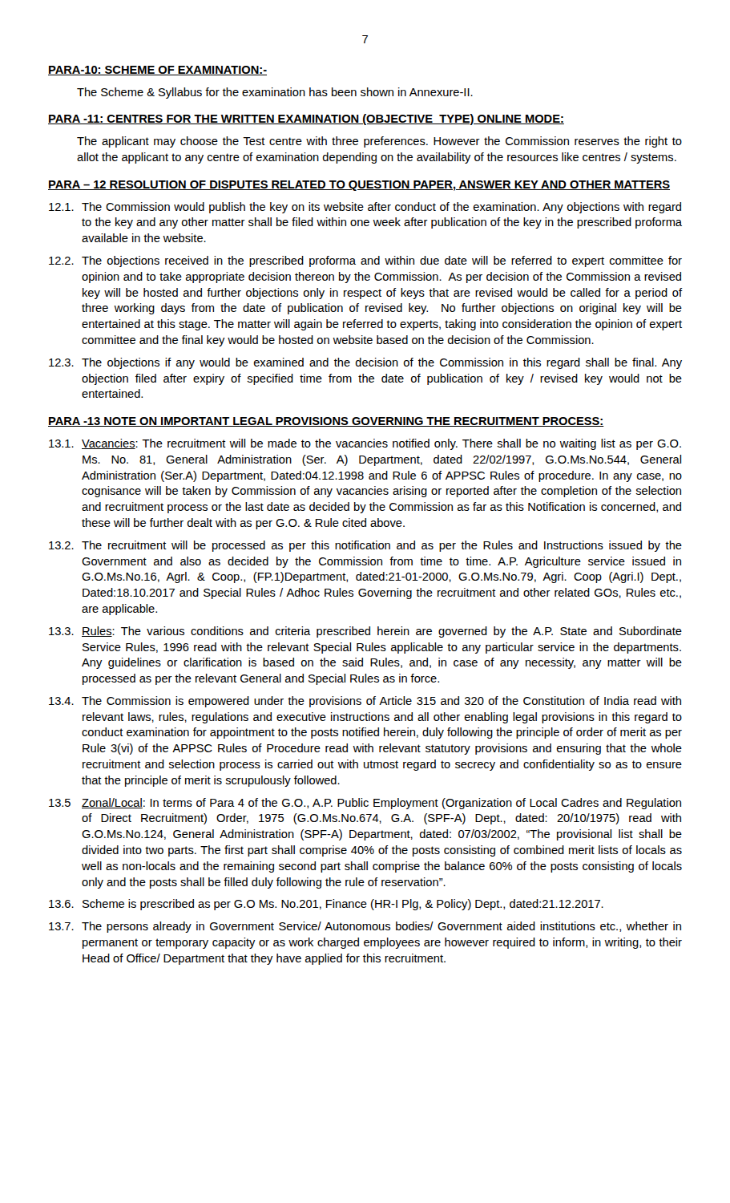7
PARA-10: SCHEME OF EXAMINATION:-
The Scheme & Syllabus for the examination has been shown in Annexure-II.
PARA -11: CENTRES FOR THE WRITTEN EXAMINATION (OBJECTIVE TYPE) ONLINE MODE:
The applicant may choose the Test centre with three preferences. However the Commission reserves the right to allot the applicant to any centre of examination depending on the availability of the resources like centres / systems.
PARA – 12 RESOLUTION OF DISPUTES RELATED TO QUESTION PAPER, ANSWER KEY AND OTHER MATTERS
12.1. The Commission would publish the key on its website after conduct of the examination. Any objections with regard to the key and any other matter shall be filed within one week after publication of the key in the prescribed proforma available in the website.
12.2. The objections received in the prescribed proforma and within due date will be referred to expert committee for opinion and to take appropriate decision thereon by the Commission. As per decision of the Commission a revised key will be hosted and further objections only in respect of keys that are revised would be called for a period of three working days from the date of publication of revised key. No further objections on original key will be entertained at this stage. The matter will again be referred to experts, taking into consideration the opinion of expert committee and the final key would be hosted on website based on the decision of the Commission.
12.3. The objections if any would be examined and the decision of the Commission in this regard shall be final. Any objection filed after expiry of specified time from the date of publication of key / revised key would not be entertained.
PARA -13 NOTE ON IMPORTANT LEGAL PROVISIONS GOVERNING THE RECRUITMENT PROCESS:
13.1. Vacancies: The recruitment will be made to the vacancies notified only. There shall be no waiting list as per G.O. Ms. No. 81, General Administration (Ser. A) Department, dated 22/02/1997, G.O.Ms.No.544, General Administration (Ser.A) Department, Dated:04.12.1998 and Rule 6 of APPSC Rules of procedure. In any case, no cognisance will be taken by Commission of any vacancies arising or reported after the completion of the selection and recruitment process or the last date as decided by the Commission as far as this Notification is concerned, and these will be further dealt with as per G.O. & Rule cited above.
13.2. The recruitment will be processed as per this notification and as per the Rules and Instructions issued by the Government and also as decided by the Commission from time to time. A.P. Agriculture service issued in G.O.Ms.No.16, Agrl. & Coop., (FP.1)Department, dated:21-01-2000, G.O.Ms.No.79, Agri. Coop (Agri.I) Dept., Dated:18.10.2017 and Special Rules / Adhoc Rules Governing the recruitment and other related GOs, Rules etc., are applicable.
13.3. Rules: The various conditions and criteria prescribed herein are governed by the A.P. State and Subordinate Service Rules, 1996 read with the relevant Special Rules applicable to any particular service in the departments. Any guidelines or clarification is based on the said Rules, and, in case of any necessity, any matter will be processed as per the relevant General and Special Rules as in force.
13.4. The Commission is empowered under the provisions of Article 315 and 320 of the Constitution of India read with relevant laws, rules, regulations and executive instructions and all other enabling legal provisions in this regard to conduct examination for appointment to the posts notified herein, duly following the principle of order of merit as per Rule 3(vi) of the APPSC Rules of Procedure read with relevant statutory provisions and ensuring that the whole recruitment and selection process is carried out with utmost regard to secrecy and confidentiality so as to ensure that the principle of merit is scrupulously followed.
13.5 Zonal/Local: In terms of Para 4 of the G.O., A.P. Public Employment (Organization of Local Cadres and Regulation of Direct Recruitment) Order, 1975 (G.O.Ms.No.674, G.A. (SPF-A) Dept., dated: 20/10/1975) read with G.O.Ms.No.124, General Administration (SPF-A) Department, dated: 07/03/2002, “The provisional list shall be divided into two parts. The first part shall comprise 40% of the posts consisting of combined merit lists of locals as well as non-locals and the remaining second part shall comprise the balance 60% of the posts consisting of locals only and the posts shall be filled duly following the rule of reservation”.
13.6. Scheme is prescribed as per G.O Ms. No.201, Finance (HR-I Plg, & Policy) Dept., dated:21.12.2017.
13.7. The persons already in Government Service/ Autonomous bodies/ Government aided institutions etc., whether in permanent or temporary capacity or as work charged employees are however required to inform, in writing, to their Head of Office/ Department that they have applied for this recruitment.